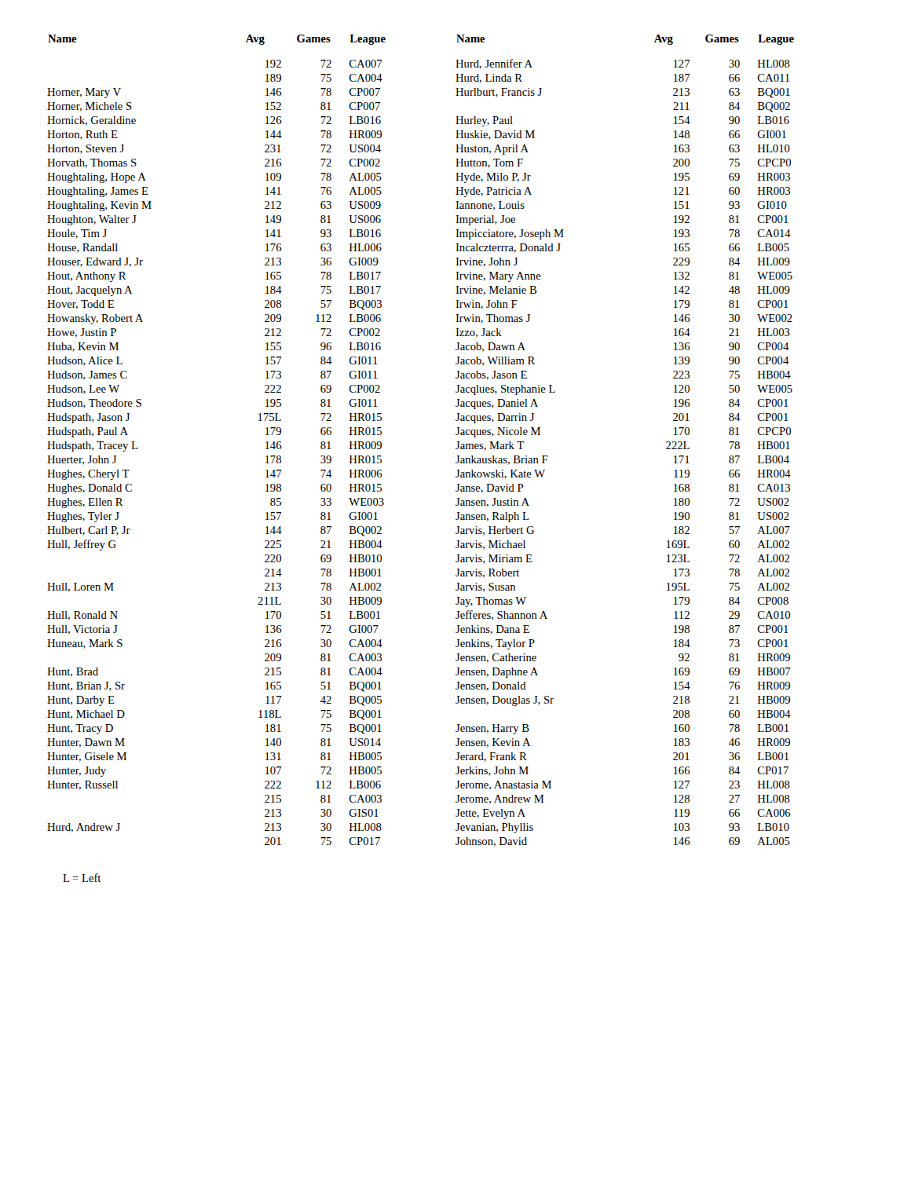| Name | Avg | Games | League | Name | Avg | Games | League |
| --- | --- | --- | --- | --- | --- | --- | --- |
| | 192 | 72 | CA007 | Hurd, Jennifer A | 127 | 30 | HL008 |
| | 189 | 75 | CA004 | Hurd, Linda R | 187 | 66 | CA011 |
| Horner, Mary V | 146 | 78 | CP007 | Hurlburt, Francis J | 213 | 63 | BQ001 |
| Horner, Michele S | 152 | 81 | CP007 | | 211 | 84 | BQ002 |
| Hornick, Geraldine | 126 | 72 | LB016 | Hurley, Paul | 154 | 90 | LB016 |
| Horton, Ruth E | 144 | 78 | HR009 | Huskie, David M | 148 | 66 | GI001 |
| Horton, Steven J | 231 | 72 | US004 | Huston, April A | 163 | 63 | HL010 |
| Horvath, Thomas S | 216 | 72 | CP002 | Hutton, Tom F | 200 | 75 | CPCP0 |
| Houghtaling, Hope A | 109 | 78 | AL005 | Hyde, Milo P, Jr | 195 | 69 | HR003 |
| Houghtaling, James E | 141 | 76 | AL005 | Hyde, Patricia A | 121 | 60 | HR003 |
| Houghtaling, Kevin M | 212 | 63 | US009 | Iannone, Louis | 151 | 93 | GI010 |
| Houghton, Walter J | 149 | 81 | US006 | Imperial, Joe | 192 | 81 | CP001 |
| Houle, Tim J | 141 | 93 | LB016 | Impicciatore, Joseph M | 193 | 78 | CA014 |
| House, Randall | 176 | 63 | HL006 | Incalczterrra, Donald J | 165 | 66 | LB005 |
| Houser, Edward J, Jr | 213 | 36 | GI009 | Irvine, John J | 229 | 84 | HL009 |
| Hout, Anthony R | 165 | 78 | LB017 | Irvine, Mary Anne | 132 | 81 | WE005 |
| Hout, Jacquelyn A | 184 | 75 | LB017 | Irvine, Melanie B | 142 | 48 | HL009 |
| Hover, Todd E | 208 | 57 | BQ003 | Irwin, John F | 179 | 81 | CP001 |
| Howansky, Robert A | 209 | 112 | LB006 | Irwin, Thomas J | 146 | 30 | WE002 |
| Howe, Justin P | 212 | 72 | CP002 | Izzo, Jack | 164 | 21 | HL003 |
| Huba, Kevin M | 155 | 96 | LB016 | Jacob, Dawn A | 136 | 90 | CP004 |
| Hudson, Alice L | 157 | 84 | GI011 | Jacob, William R | 139 | 90 | CP004 |
| Hudson, James C | 173 | 87 | GI011 | Jacobs, Jason E | 223 | 75 | HB004 |
| Hudson, Lee W | 222 | 69 | CP002 | Jacqlues, Stephanie L | 120 | 50 | WE005 |
| Hudson, Theodore S | 195 | 81 | GI011 | Jacques, Daniel A | 196 | 84 | CP001 |
| Hudspath, Jason J | 175L | 72 | HR015 | Jacques, Darrin J | 201 | 84 | CP001 |
| Hudspath, Paul A | 179 | 66 | HR015 | Jacques, Nicole M | 170 | 81 | CPCP0 |
| Hudspath, Tracey L | 146 | 81 | HR009 | James, Mark T | 222L | 78 | HB001 |
| Huerter, John J | 178 | 39 | HR015 | Jankauskas, Brian F | 171 | 87 | LB004 |
| Hughes, Cheryl T | 147 | 74 | HR006 | Jankowski, Kate W | 119 | 66 | HR004 |
| Hughes, Donald C | 198 | 60 | HR015 | Janse, David P | 168 | 81 | CA013 |
| Hughes, Ellen R | 85 | 33 | WE003 | Jansen, Justin A | 180 | 72 | US002 |
| Hughes, Tyler J | 157 | 81 | GI001 | Jansen, Ralph L | 190 | 81 | US002 |
| Hulbert, Carl P, Jr | 144 | 87 | BQ002 | Jarvis, Herbert G | 182 | 57 | AL007 |
| Hull, Jeffrey G | 225 | 21 | HB004 | Jarvis, Michael | 169L | 60 | AL002 |
| | 220 | 69 | HB010 | Jarvis, Miriam E | 123L | 72 | AL002 |
| | 214 | 78 | HB001 | Jarvis, Robert | 173 | 78 | AL002 |
| Hull, Loren M | 213 | 78 | AL002 | Jarvis, Susan | 195L | 75 | AL002 |
| | 211L | 30 | HB009 | Jay, Thomas W | 179 | 84 | CP008 |
| Hull, Ronald N | 170 | 51 | LB001 | Jefferes, Shannon A | 112 | 29 | CA010 |
| Hull, Victoria J | 136 | 72 | GI007 | Jenkins, Dana E | 198 | 87 | CP001 |
| Huneau, Mark S | 216 | 30 | CA004 | Jenkins, Taylor P | 184 | 73 | CP001 |
| | 209 | 81 | CA003 | Jensen, Catherine | 92 | 81 | HR009 |
| Hunt, Brad | 215 | 81 | CA004 | Jensen, Daphne A | 169 | 69 | HB007 |
| Hunt, Brian J, Sr | 165 | 51 | BQ001 | Jensen, Donald | 154 | 76 | HR009 |
| Hunt, Darby E | 117 | 42 | BQ005 | Jensen, Douglas J, Sr | 218 | 21 | HB009 |
| Hunt, Michael D | 118L | 75 | BQ001 | | 208 | 60 | HB004 |
| Hunt, Tracy D | 181 | 75 | BQ001 | Jensen, Harry B | 160 | 78 | LB001 |
| Hunter, Dawn M | 140 | 81 | US014 | Jensen, Kevin A | 183 | 46 | HR009 |
| Hunter, Gisele M | 131 | 81 | HB005 | Jerard, Frank R | 201 | 36 | LB001 |
| Hunter, Judy | 107 | 72 | HB005 | Jerkins, John M | 166 | 84 | CP017 |
| Hunter, Russell | 222 | 112 | LB006 | Jerome, Anastasia M | 127 | 23 | HL008 |
| | 215 | 81 | CA003 | Jerome, Andrew M | 128 | 27 | HL008 |
| | 213 | 30 | GIS01 | Jette, Evelyn A | 119 | 66 | CA006 |
| Hurd, Andrew J | 213 | 30 | HL008 | Jevanian, Phyllis | 103 | 93 | LB010 |
| | 201 | 75 | CP017 | Johnson, David | 146 | 69 | AL005 |
L = Left